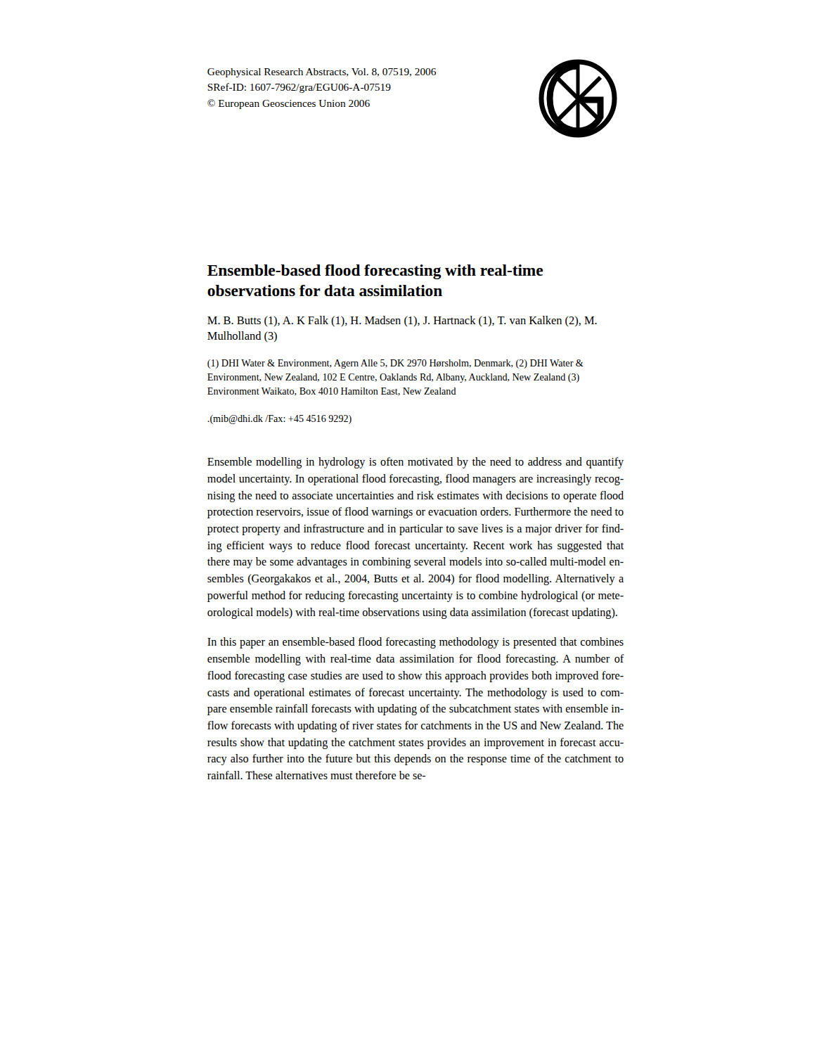Geophysical Research Abstracts, Vol. 8, 07519, 2006
SRef-ID: 1607-7962/gra/EGU06-A-07519
© European Geosciences Union 2006
Ensemble-based flood forecasting with real-time observations for data assimilation
M. B. Butts (1), A. K Falk (1), H. Madsen (1), J. Hartnack (1), T. van Kalken (2), M. Mulholland (3)
(1) DHI Water & Environment, Agern Alle 5, DK 2970 Hørsholm, Denmark, (2) DHI Water & Environment, New Zealand, 102 E Centre, Oaklands Rd, Albany, Auckland, New Zealand (3) Environment Waikato, Box 4010 Hamilton East, New Zealand
.(mib@dhi.dk /Fax: +45 4516 9292)
Ensemble modelling in hydrology is often motivated by the need to address and quantify model uncertainty. In operational flood forecasting, flood managers are increasingly recognising the need to associate uncertainties and risk estimates with decisions to operate flood protection reservoirs, issue of flood warnings or evacuation orders. Furthermore the need to protect property and infrastructure and in particular to save lives is a major driver for finding efficient ways to reduce flood forecast uncertainty. Recent work has suggested that there may be some advantages in combining several models into so-called multi-model ensembles (Georgakakos et al., 2004, Butts et al. 2004) for flood modelling. Alternatively a powerful method for reducing forecasting uncertainty is to combine hydrological (or meteorological models) with real-time observations using data assimilation (forecast updating).
In this paper an ensemble-based flood forecasting methodology is presented that combines ensemble modelling with real-time data assimilation for flood forecasting. A number of flood forecasting case studies are used to show this approach provides both improved forecasts and operational estimates of forecast uncertainty. The methodology is used to compare ensemble rainfall forecasts with updating of the subcatchment states with ensemble inflow forecasts with updating of river states for catchments in the US and New Zealand. The results show that updating the catchment states provides an improvement in forecast accuracy also further into the future but this depends on the response time of the catchment to rainfall. These alternatives must therefore be se-